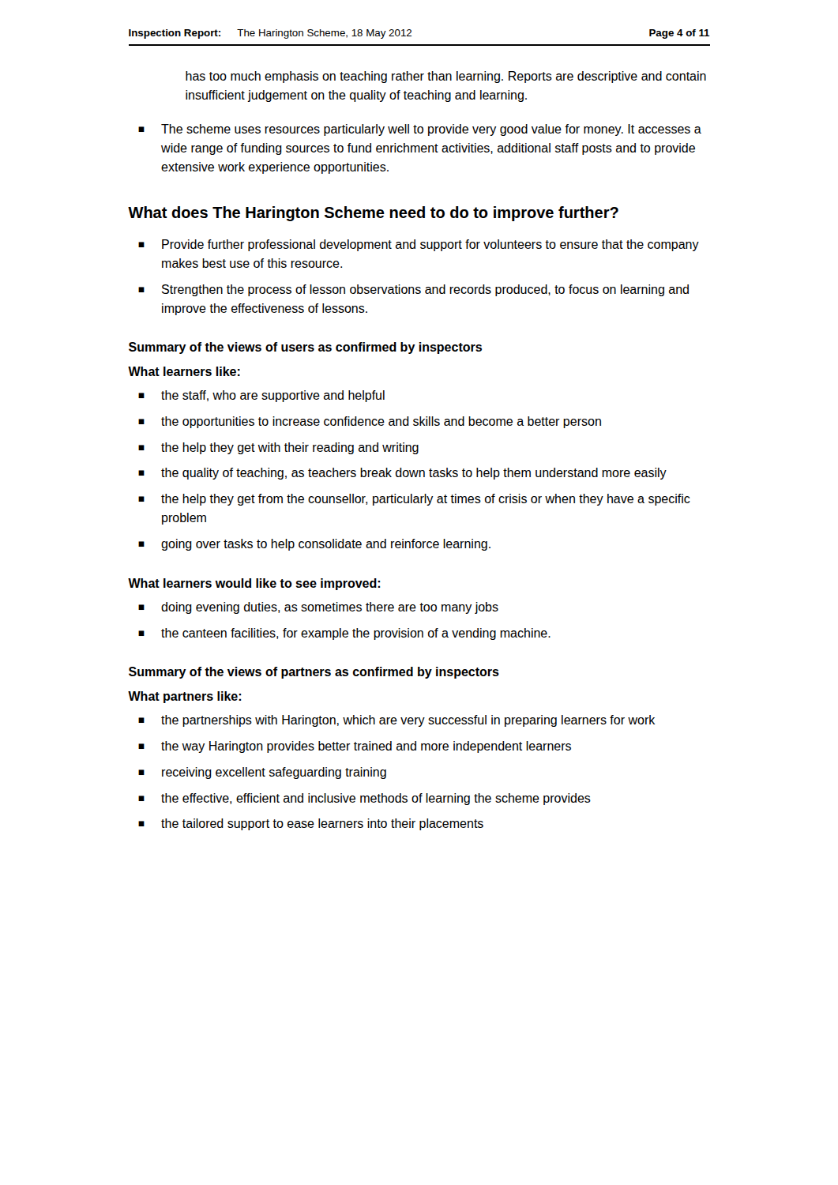Inspection Report: The Harington Scheme, 18 May 2012
Page 4 of 11
has too much emphasis on teaching rather than learning. Reports are descriptive and contain insufficient judgement on the quality of teaching and learning.
The scheme uses resources particularly well to provide very good value for money. It accesses a wide range of funding sources to fund enrichment activities, additional staff posts and to provide extensive work experience opportunities.
What does The Harington Scheme need to do to improve further?
Provide further professional development and support for volunteers to ensure that the company makes best use of this resource.
Strengthen the process of lesson observations and records produced, to focus on learning and improve the effectiveness of lessons.
Summary of the views of users as confirmed by inspectors
What learners like:
the staff, who are supportive and helpful
the opportunities to increase confidence and skills and become a better person
the help they get with their reading and writing
the quality of teaching, as teachers break down tasks to help them understand more easily
the help they get from the counsellor, particularly at times of crisis or when they have a specific problem
going over tasks to help consolidate and reinforce learning.
What learners would like to see improved:
doing evening duties, as sometimes there are too many jobs
the canteen facilities, for example the provision of a vending machine.
Summary of the views of partners as confirmed by inspectors
What partners like:
the partnerships with Harington, which are very successful in preparing learners for work
the way Harington provides better trained and more independent learners
receiving excellent safeguarding training
the effective, efficient and inclusive methods of learning the scheme provides
the tailored support to ease learners into their placements